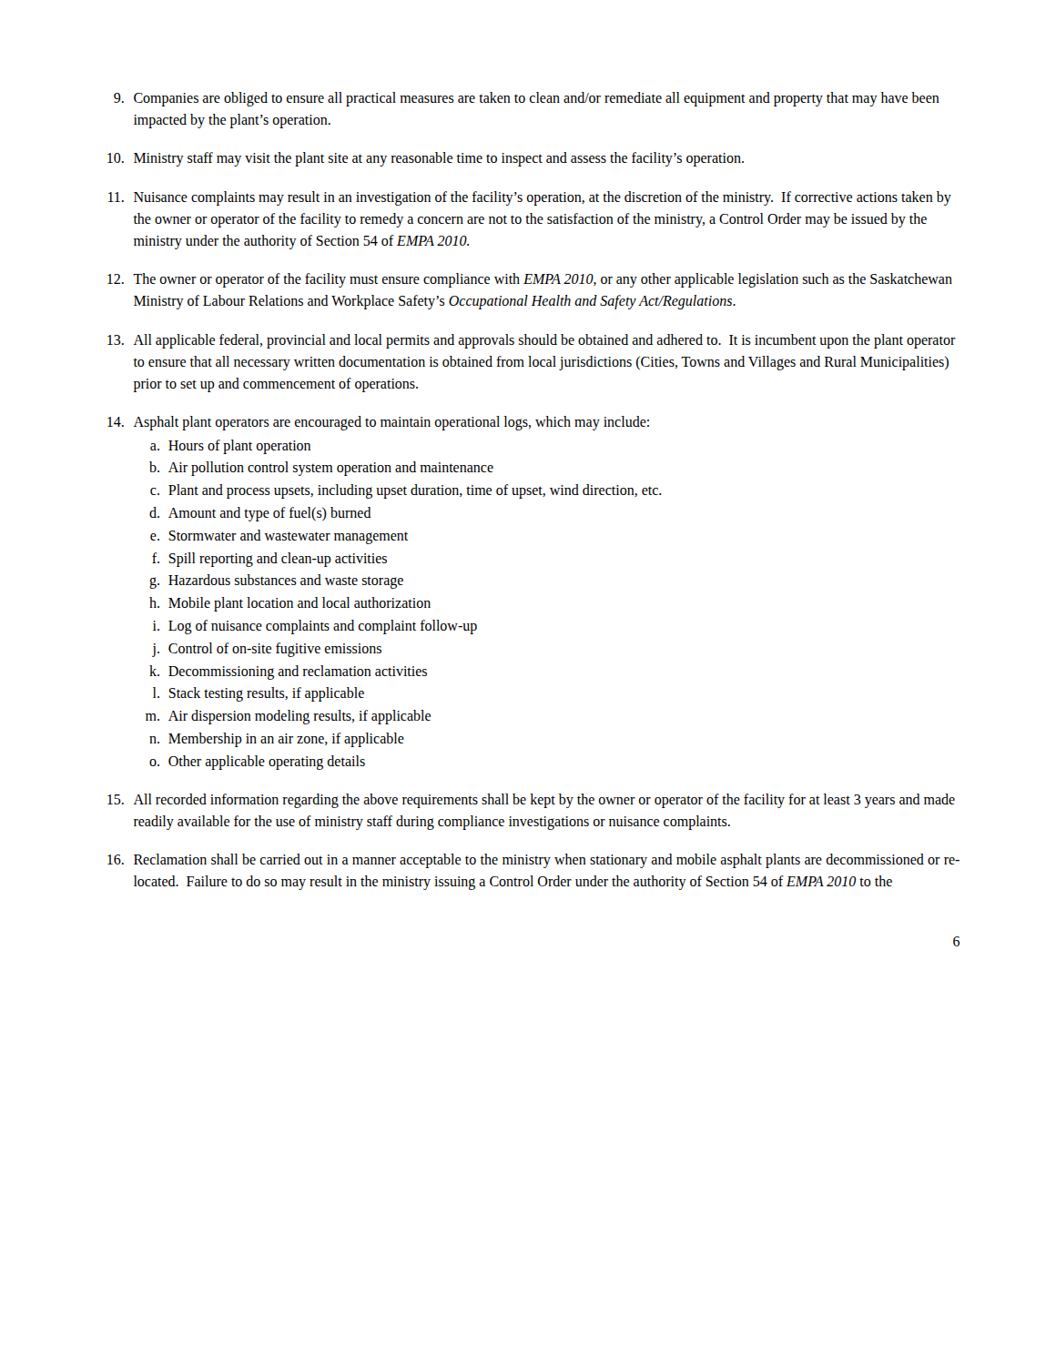Companies are obliged to ensure all practical measures are taken to clean and/or remediate all equipment and property that may have been impacted by the plant’s operation.
Ministry staff may visit the plant site at any reasonable time to inspect and assess the facility’s operation.
Nuisance complaints may result in an investigation of the facility’s operation, at the discretion of the ministry. If corrective actions taken by the owner or operator of the facility to remedy a concern are not to the satisfaction of the ministry, a Control Order may be issued by the ministry under the authority of Section 54 of EMPA 2010.
The owner or operator of the facility must ensure compliance with EMPA 2010, or any other applicable legislation such as the Saskatchewan Ministry of Labour Relations and Workplace Safety’s Occupational Health and Safety Act/Regulations.
All applicable federal, provincial and local permits and approvals should be obtained and adhered to. It is incumbent upon the plant operator to ensure that all necessary written documentation is obtained from local jurisdictions (Cities, Towns and Villages and Rural Municipalities) prior to set up and commencement of operations.
Asphalt plant operators are encouraged to maintain operational logs, which may include:
Hours of plant operation
Air pollution control system operation and maintenance
Plant and process upsets, including upset duration, time of upset, wind direction, etc.
Amount and type of fuel(s) burned
Stormwater and wastewater management
Spill reporting and clean-up activities
Hazardous substances and waste storage
Mobile plant location and local authorization
Log of nuisance complaints and complaint follow-up
Control of on-site fugitive emissions
Decommissioning and reclamation activities
Stack testing results, if applicable
Air dispersion modeling results, if applicable
Membership in an air zone, if applicable
Other applicable operating details
All recorded information regarding the above requirements shall be kept by the owner or operator of the facility for at least 3 years and made readily available for the use of ministry staff during compliance investigations or nuisance complaints.
Reclamation shall be carried out in a manner acceptable to the ministry when stationary and mobile asphalt plants are decommissioned or re-located. Failure to do so may result in the ministry issuing a Control Order under the authority of Section 54 of EMPA 2010 to the
6